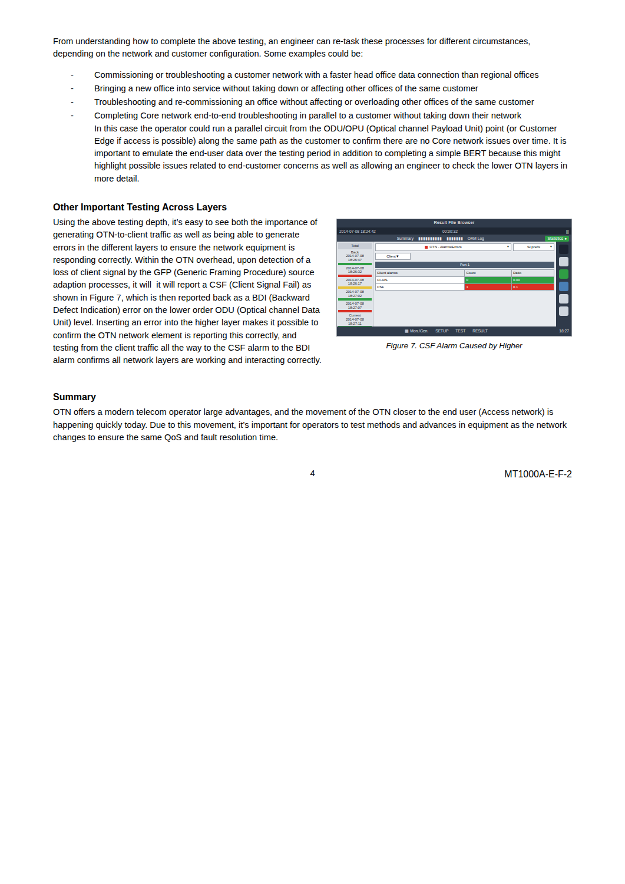From understanding how to complete the above testing, an engineer can re-task these processes for different circumstances, depending on the network and customer configuration. Some examples could be:
Commissioning or troubleshooting a customer network with a faster head office data connection than regional offices
Bringing a new office into service without taking down or affecting other offices of the same customer
Troubleshooting and re-commissioning an office without affecting or overloading other offices of the same customer
Completing Core network end-to-end troubleshooting in parallel to a customer without taking down their network
In this case the operator could run a parallel circuit from the ODU/OPU (Optical channel Payload Unit) point (or Customer Edge if access is possible) along the same path as the customer to confirm there are no Core network issues over time. It is important to emulate the end-user data over the testing period in addition to completing a simple BERT because this might highlight possible issues related to end-customer concerns as well as allowing an engineer to check the lower OTN layers in more detail.
Other Important Testing Across Layers
Result File Browser
2014-07-08 18:24:42 00:00:32 |||
Summary ▮▮▮▮▮▮▮▮▮▮ ▮▮▮▮▮▮▮ OAM Log Statistics ●
Total
Back
2014-07-08
18:26:47
2014-07-08
18:26:32
2014-07-08
18:26:17
2014-07-08
18:27:02
2014-07-08
18:27:07
Current
2014-07-08
18:27:11
OTN - Alarms/Errors▼
SI prefix▼
Client▼
Port 1
| Client alarms | Count | Ratio |
| --- | --- | --- |
| CI-AIS | 0 | 0.00 |
| CSF | 1 | 0.1 |
▦ Mon./Gen. SETUP TEST RESULT 18:27
Figure 7. CSF Alarm Caused by Higher
Using the above testing depth, it’s easy to see both the importance of generating OTN-to-client traffic as well as being able to generate errors in the different layers to ensure the network equipment is responding correctly. Within the OTN overhead, upon detection of a loss of client signal by the GFP (Generic Framing Procedure) source adaption processes, it will it will report a CSF (Client Signal Fail) as shown in Figure 7, which is then reported back as a BDI (Backward Defect Indication) error on the lower order ODU (Optical channel Data Unit) level. Inserting an error into the higher layer makes it possible to confirm the OTN network element is reporting this correctly, and testing from the client traffic all the way to the CSF alarm to the BDI alarm confirms all network layers are working and interacting correctly.
Summary
OTN offers a modern telecom operator large advantages, and the movement of the OTN closer to the end user (Access network) is happening quickly today. Due to this movement, it’s important for operators to test methods and advances in equipment as the network changes to ensure the same QoS and fault resolution time.
4 MT1000A-E-F-2